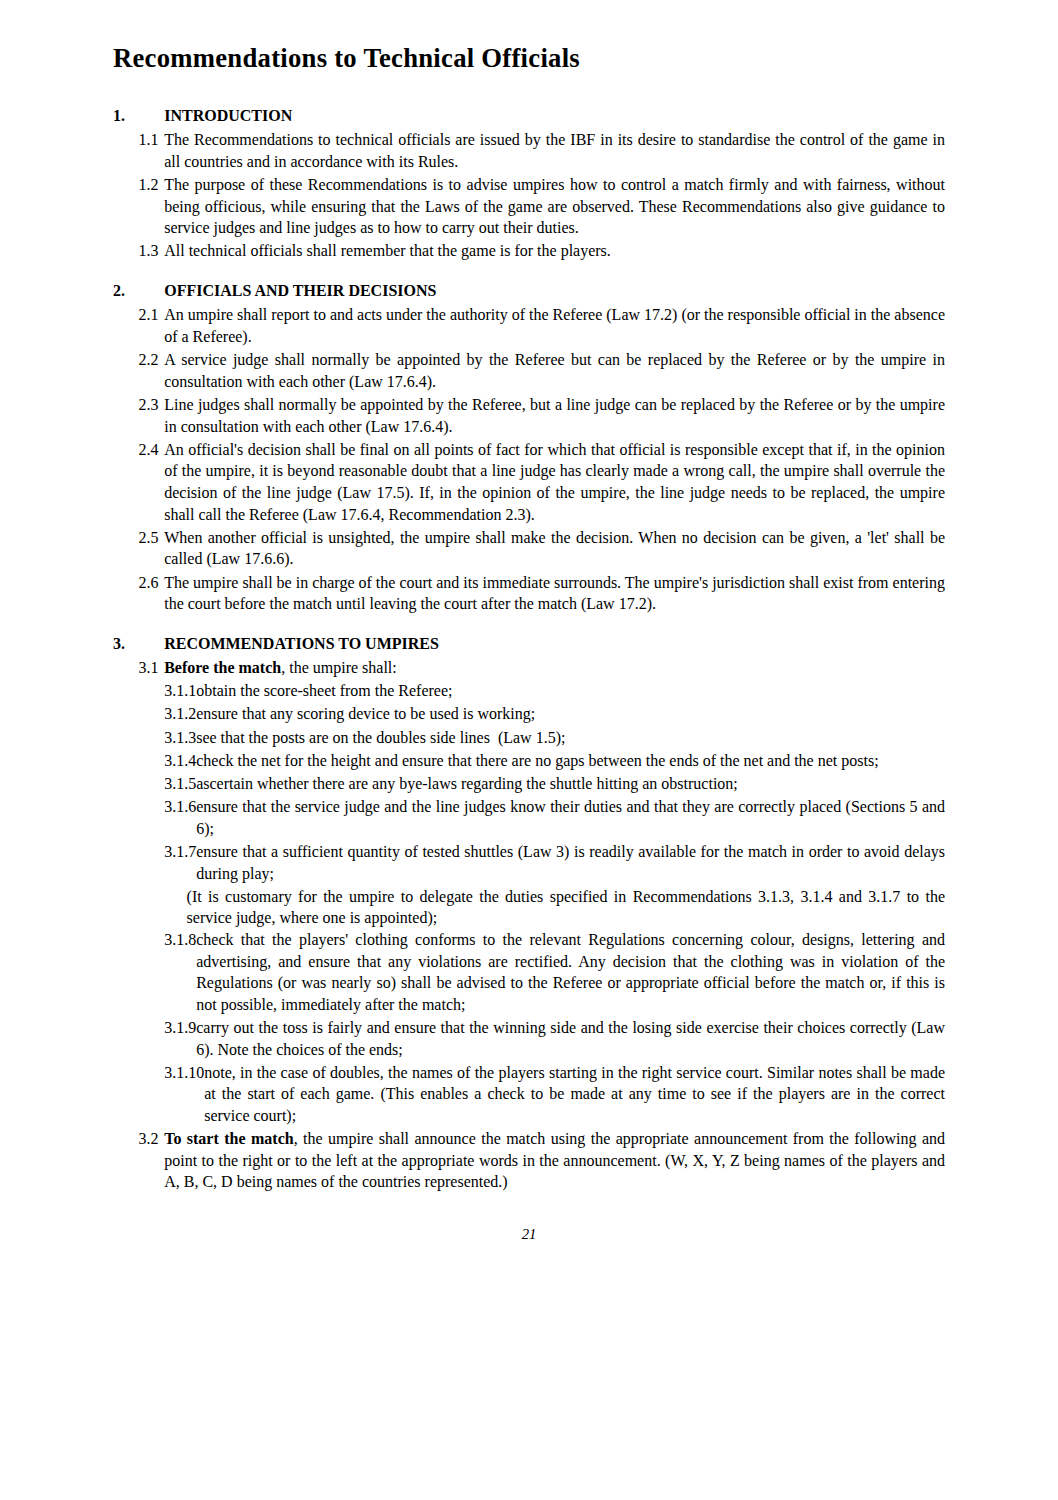Recommendations to Technical Officials
1.
Introduction
1.1 The Recommendations to technical officials are issued by the IBF in its desire to standardise the control of the game in all countries and in accordance with its Rules.
1.2 The purpose of these Recommendations is to advise umpires how to control a match firmly and with fairness, without being officious, while ensuring that the Laws of the game are observed. These Recommendations also give guidance to service judges and line judges as to how to carry out their duties.
1.3 All technical officials shall remember that the game is for the players.
2.
Officials and their Decisions
2.1 An umpire shall report to and acts under the authority of the Referee (Law 17.2) (or the responsible official in the absence of a Referee).
2.2 A service judge shall normally be appointed by the Referee but can be replaced by the Referee or by the umpire in consultation with each other (Law 17.6.4).
2.3 Line judges shall normally be appointed by the Referee, but a line judge can be replaced by the Referee or by the umpire in consultation with each other (Law 17.6.4).
2.4 An official's decision shall be final on all points of fact for which that official is responsible except that if, in the opinion of the umpire, it is beyond reasonable doubt that a line judge has clearly made a wrong call, the umpire shall overrule the decision of the line judge (Law 17.5). If, in the opinion of the umpire, the line judge needs to be replaced, the umpire shall call the Referee (Law 17.6.4, Recommendation 2.3).
2.5 When another official is unsighted, the umpire shall make the decision. When no decision can be given, a 'let' shall be called (Law 17.6.6).
2.6 The umpire shall be in charge of the court and its immediate surrounds. The umpire's jurisdiction shall exist from entering the court before the match until leaving the court after the match (Law 17.2).
3.
Recommendations to Umpires
3.1 Before the match, the umpire shall:
3.1.1 obtain the score-sheet from the Referee;
3.1.2 ensure that any scoring device to be used is working;
3.1.3 see that the posts are on the doubles side lines (Law 1.5);
3.1.4 check the net for the height and ensure that there are no gaps between the ends of the net and the net posts;
3.1.5 ascertain whether there are any bye-laws regarding the shuttle hitting an obstruction;
3.1.6 ensure that the service judge and the line judges know their duties and that they are correctly placed (Sections 5 and 6);
3.1.7 ensure that a sufficient quantity of tested shuttles (Law 3) is readily available for the match in order to avoid delays during play;
(It is customary for the umpire to delegate the duties specified in Recommendations 3.1.3, 3.1.4 and 3.1.7 to the service judge, where one is appointed);
3.1.8 check that the players' clothing conforms to the relevant Regulations concerning colour, designs, lettering and advertising, and ensure that any violations are rectified. Any decision that the clothing was in violation of the Regulations (or was nearly so) shall be advised to the Referee or appropriate official before the match or, if this is not possible, immediately after the match;
3.1.9 carry out the toss is fairly and ensure that the winning side and the losing side exercise their choices correctly (Law 6). Note the choices of the ends;
3.1.10 note, in the case of doubles, the names of the players starting in the right service court. Similar notes shall be made at the start of each game. (This enables a check to be made at any time to see if the players are in the correct service court);
3.2 To start the match, the umpire shall announce the match using the appropriate announcement from the following and point to the right or to the left at the appropriate words in the announcement. (W, X, Y, Z being names of the players and A, B, C, D being names of the countries represented.)
21